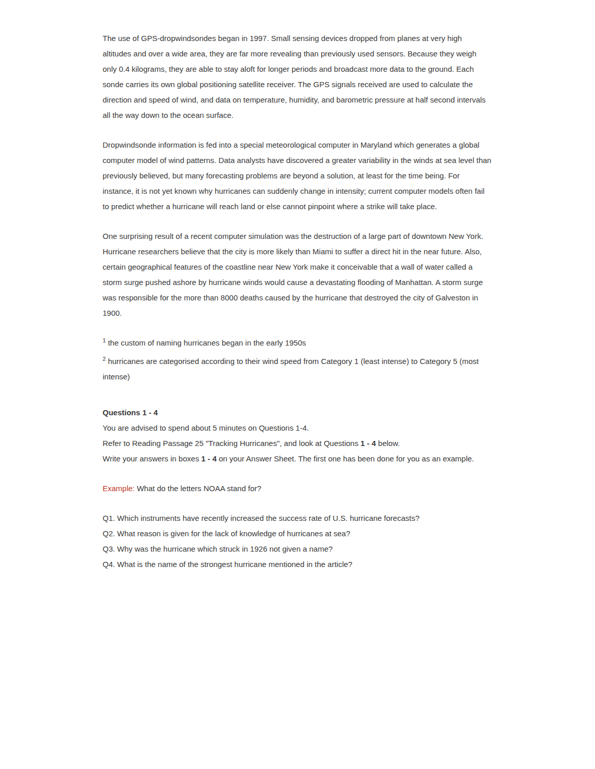The use of GPS-dropwindsondes began in 1997. Small sensing devices dropped from planes at very high altitudes and over a wide area, they are far more revealing than previously used sensors. Because they weigh only 0.4 kilograms, they are able to stay aloft for longer periods and broadcast more data to the ground. Each sonde carries its own global positioning satellite receiver. The GPS signals received are used to calculate the direction and speed of wind, and data on temperature, humidity, and barometric pressure at half second intervals all the way down to the ocean surface.
Dropwindsonde information is fed into a special meteorological computer in Maryland which generates a global computer model of wind patterns. Data analysts have discovered a greater variability in the winds at sea level than previously believed, but many forecasting problems are beyond a solution, at least for the time being. For instance, it is not yet known why hurricanes can suddenly change in intensity; current computer models often fail to predict whether a hurricane will reach land or else cannot pinpoint where a strike will take place.
One surprising result of a recent computer simulation was the destruction of a large part of downtown New York. Hurricane researchers believe that the city is more likely than Miami to suffer a direct hit in the near future. Also, certain geographical features of the coastline near New York make it conceivable that a wall of water called a storm surge pushed ashore by hurricane winds would cause a devastating flooding of Manhattan. A storm surge was responsible for the more than 8000 deaths caused by the hurricane that destroyed the city of Galveston in 1900.
1 the custom of naming hurricanes began in the early 1950s
2 hurricanes are categorised according to their wind speed from Category 1 (least intense) to Category 5 (most intense)
Questions 1 - 4
You are advised to spend about 5 minutes on Questions 1-4.
Refer to Reading Passage 25 "Tracking Hurricanes", and look at Questions 1 - 4 below.
Write your answers in boxes 1 - 4 on your Answer Sheet. The first one has been done for you as an example.
Example: What do the letters NOAA stand for?
Q1. Which instruments have recently increased the success rate of U.S. hurricane forecasts?
Q2. What reason is given for the lack of knowledge of hurricanes at sea?
Q3. Why was the hurricane which struck in 1926 not given a name?
Q4. What is the name of the strongest hurricane mentioned in the article?